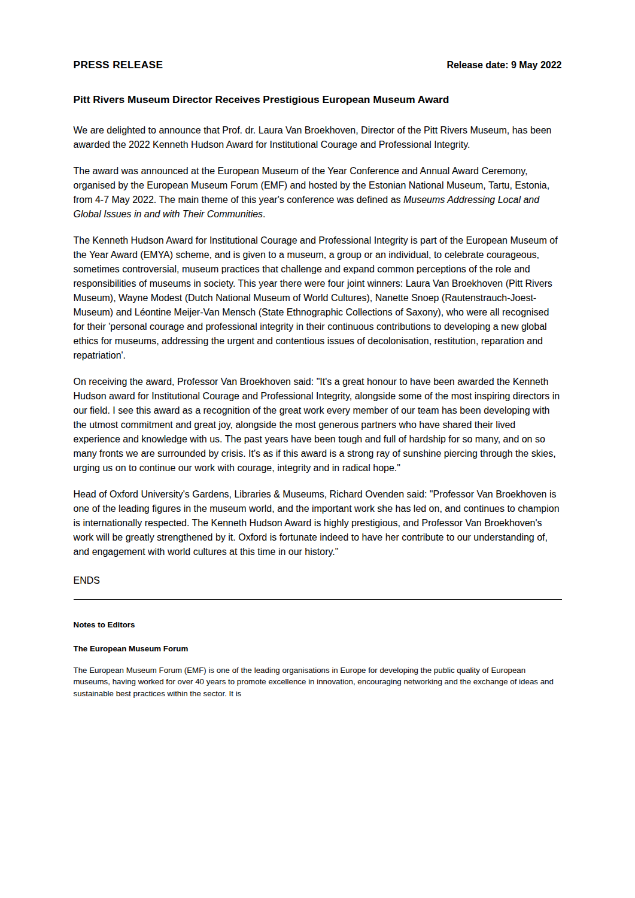PRESS RELEASE Release date: 9 May 2022
Pitt Rivers Museum Director Receives Prestigious European Museum Award
We are delighted to announce that Prof. dr. Laura Van Broekhoven, Director of the Pitt Rivers Museum, has been awarded the 2022 Kenneth Hudson Award for Institutional Courage and Professional Integrity.
The award was announced at the European Museum of the Year Conference and Annual Award Ceremony, organised by the European Museum Forum (EMF) and hosted by the Estonian National Museum, Tartu, Estonia, from 4-7 May 2022. The main theme of this year's conference was defined as Museums Addressing Local and Global Issues in and with Their Communities.
The Kenneth Hudson Award for Institutional Courage and Professional Integrity is part of the European Museum of the Year Award (EMYA) scheme, and is given to a museum, a group or an individual, to celebrate courageous, sometimes controversial, museum practices that challenge and expand common perceptions of the role and responsibilities of museums in society. This year there were four joint winners: Laura Van Broekhoven (Pitt Rivers Museum), Wayne Modest (Dutch National Museum of World Cultures), Nanette Snoep (Rautenstrauch-Joest-Museum) and Léontine Meijer-Van Mensch (State Ethnographic Collections of Saxony), who were all recognised for their 'personal courage and professional integrity in their continuous contributions to developing a new global ethics for museums, addressing the urgent and contentious issues of decolonisation, restitution, reparation and repatriation'.
On receiving the award, Professor Van Broekhoven said: "It's a great honour to have been awarded the Kenneth Hudson award for Institutional Courage and Professional Integrity, alongside some of the most inspiring directors in our field. I see this award as a recognition of the great work every member of our team has been developing with the utmost commitment and great joy, alongside the most generous partners who have shared their lived experience and knowledge with us. The past years have been tough and full of hardship for so many, and on so many fronts we are surrounded by crisis. It's as if this award is a strong ray of sunshine piercing through the skies, urging us on to continue our work with courage, integrity and in radical hope."
Head of Oxford University's Gardens, Libraries & Museums, Richard Ovenden said: "Professor Van Broekhoven is one of the leading figures in the museum world, and the important work she has led on, and continues to champion is internationally respected. The Kenneth Hudson Award is highly prestigious, and Professor Van Broekhoven's work will be greatly strengthened by it. Oxford is fortunate indeed to have her contribute to our understanding of, and engagement with world cultures at this time in our history."
ENDS
Notes to Editors
The European Museum Forum
The European Museum Forum (EMF) is one of the leading organisations in Europe for developing the public quality of European museums, having worked for over 40 years to promote excellence in innovation, encouraging networking and the exchange of ideas and sustainable best practices within the sector. It is